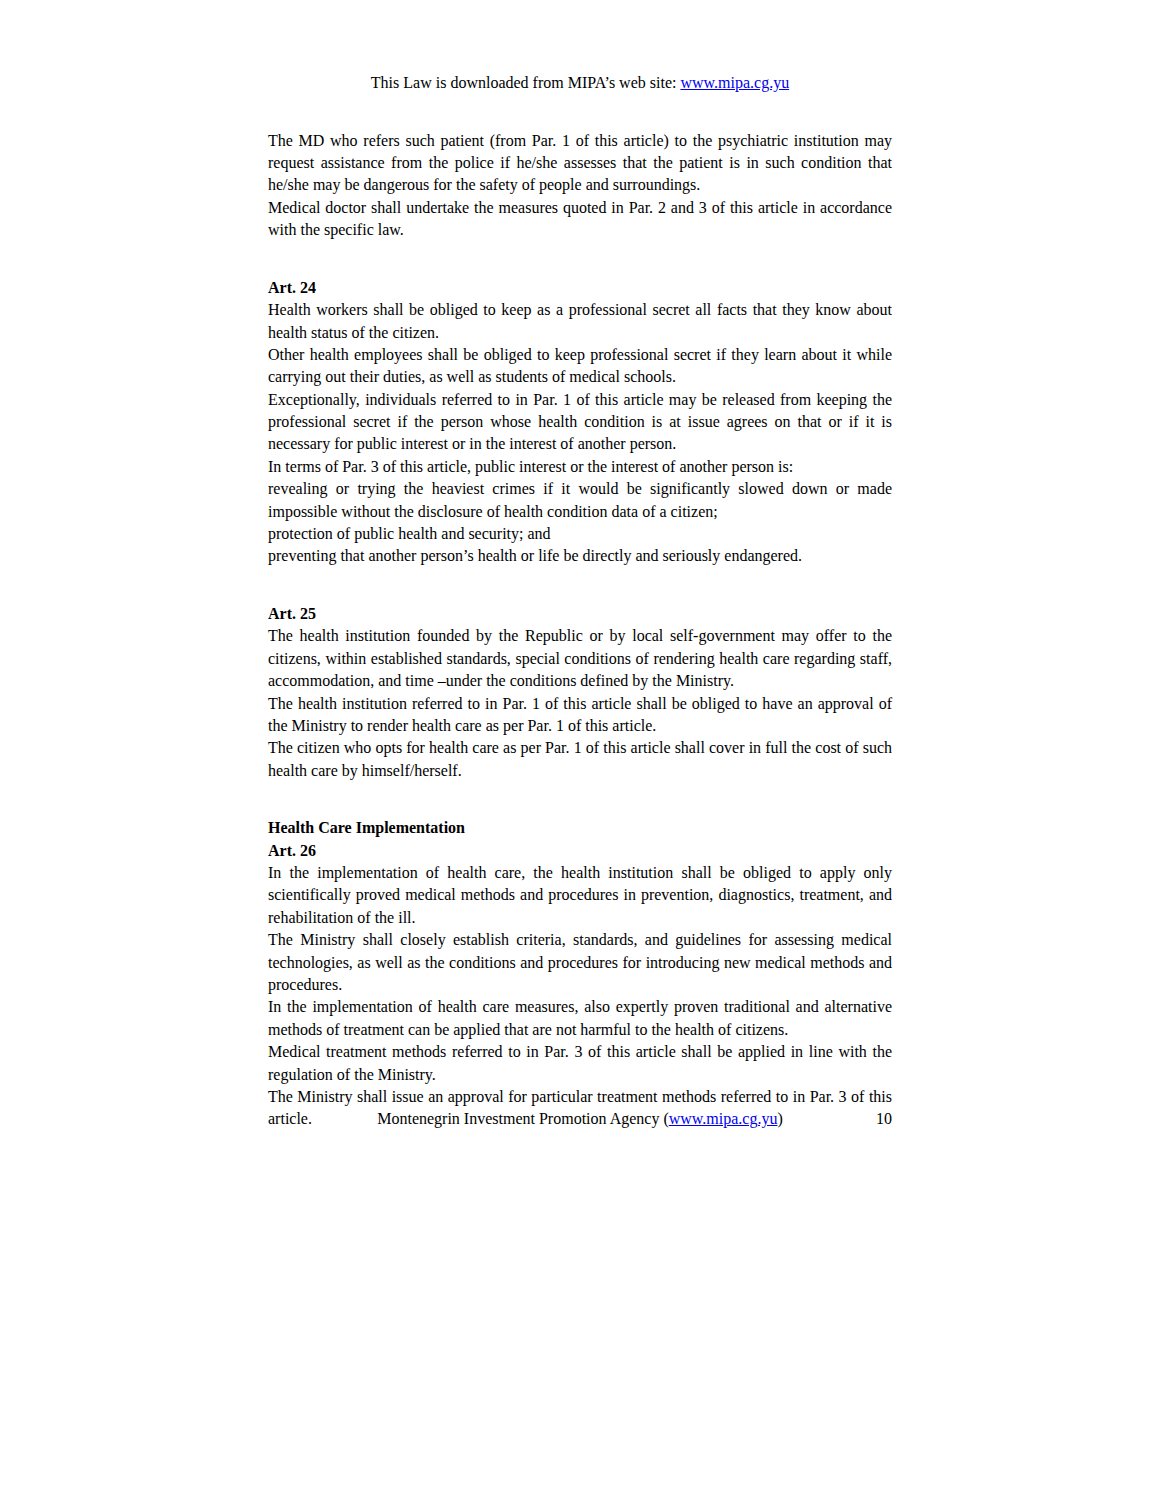This Law is downloaded from MIPA’s web site: www.mipa.cg.yu
The MD who refers such patient (from Par. 1 of this article) to the psychiatric institution may request assistance from the police if he/she assesses that the patient is in such condition that he/she may be dangerous for the safety of people and surroundings.
Medical doctor shall undertake the measures quoted in Par. 2 and 3 of this article in accordance with the specific law.
Art. 24
Health workers shall be obliged to keep as a professional secret all facts that they know about health status of the citizen.
Other health employees shall be obliged to keep professional secret if they learn about it while carrying out their duties, as well as students of medical schools.
Exceptionally, individuals referred to in Par. 1 of this article may be released from keeping the professional secret if the person whose health condition is at issue agrees on that or if it is necessary for public interest or in the interest of another person.
In terms of Par. 3 of this article, public interest or the interest of another person is:
revealing or trying the heaviest crimes if it would be significantly slowed down or made impossible without the disclosure of health condition data of a citizen;
protection of public health and security; and
preventing that another person’s health or life be directly and seriously endangered.
Art. 25
The health institution founded by the Republic or by local self-government may offer to the citizens, within established standards, special conditions of rendering health care regarding staff, accommodation, and time –under the conditions defined by the Ministry.
The health institution referred to in Par. 1 of this article shall be obliged to have an approval of the Ministry to render health care as per Par. 1 of this article.
The citizen who opts for health care as per Par. 1 of this article shall cover in full the cost of such health care by himself/herself.
Health Care Implementation
Art. 26
In the implementation of health care, the health institution shall be obliged to apply only scientifically proved medical methods and procedures in prevention, diagnostics, treatment, and rehabilitation of the ill.
The Ministry shall closely establish criteria, standards, and guidelines for assessing medical technologies, as well as the conditions and procedures for introducing new medical methods and procedures.
In the implementation of health care measures, also expertly proven traditional and alternative methods of treatment can be applied that are not harmful to the health of citizens.
Medical treatment methods referred to in Par. 3 of this article shall be applied in line with the regulation of the Ministry.
The Ministry shall issue an approval for particular treatment methods referred to in Par. 3 of this article.
Montenegrin Investment Promotion Agency (www.mipa.cg.yu) 10